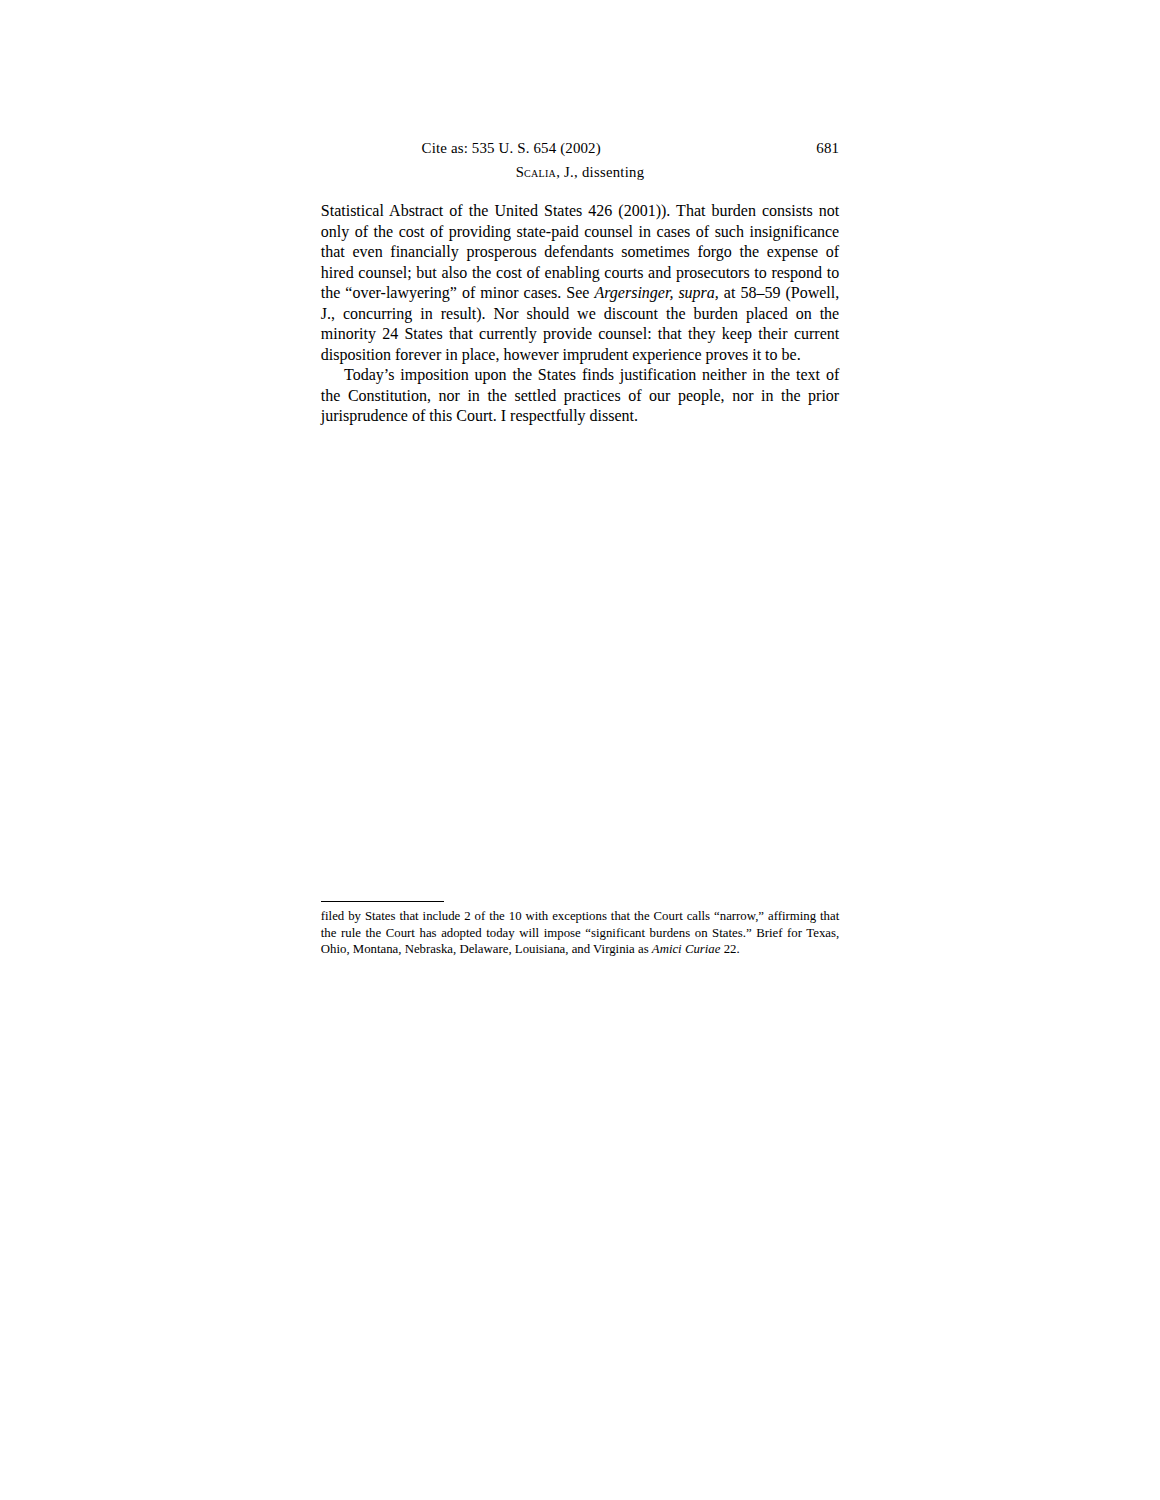Cite as: 535 U. S. 654 (2002) 681
Scalia, J., dissenting
Statistical Abstract of the United States 426 (2001)). That burden consists not only of the cost of providing state-paid counsel in cases of such insignificance that even financially prosperous defendants sometimes forgo the expense of hired counsel; but also the cost of enabling courts and prosecutors to respond to the “over-lawyering” of minor cases. See Argersinger, supra, at 58–59 (Powell, J., concurring in result). Nor should we discount the burden placed on the minority 24 States that currently provide counsel: that they keep their current disposition forever in place, however imprudent experience proves it to be.
Today’s imposition upon the States finds justification neither in the text of the Constitution, nor in the settled practices of our people, nor in the prior jurisprudence of this Court. I respectfully dissent.
filed by States that include 2 of the 10 with exceptions that the Court calls “narrow,” affirming that the rule the Court has adopted today will impose “significant burdens on States.” Brief for Texas, Ohio, Montana, Nebraska, Delaware, Louisiana, and Virginia as Amici Curiae 22.